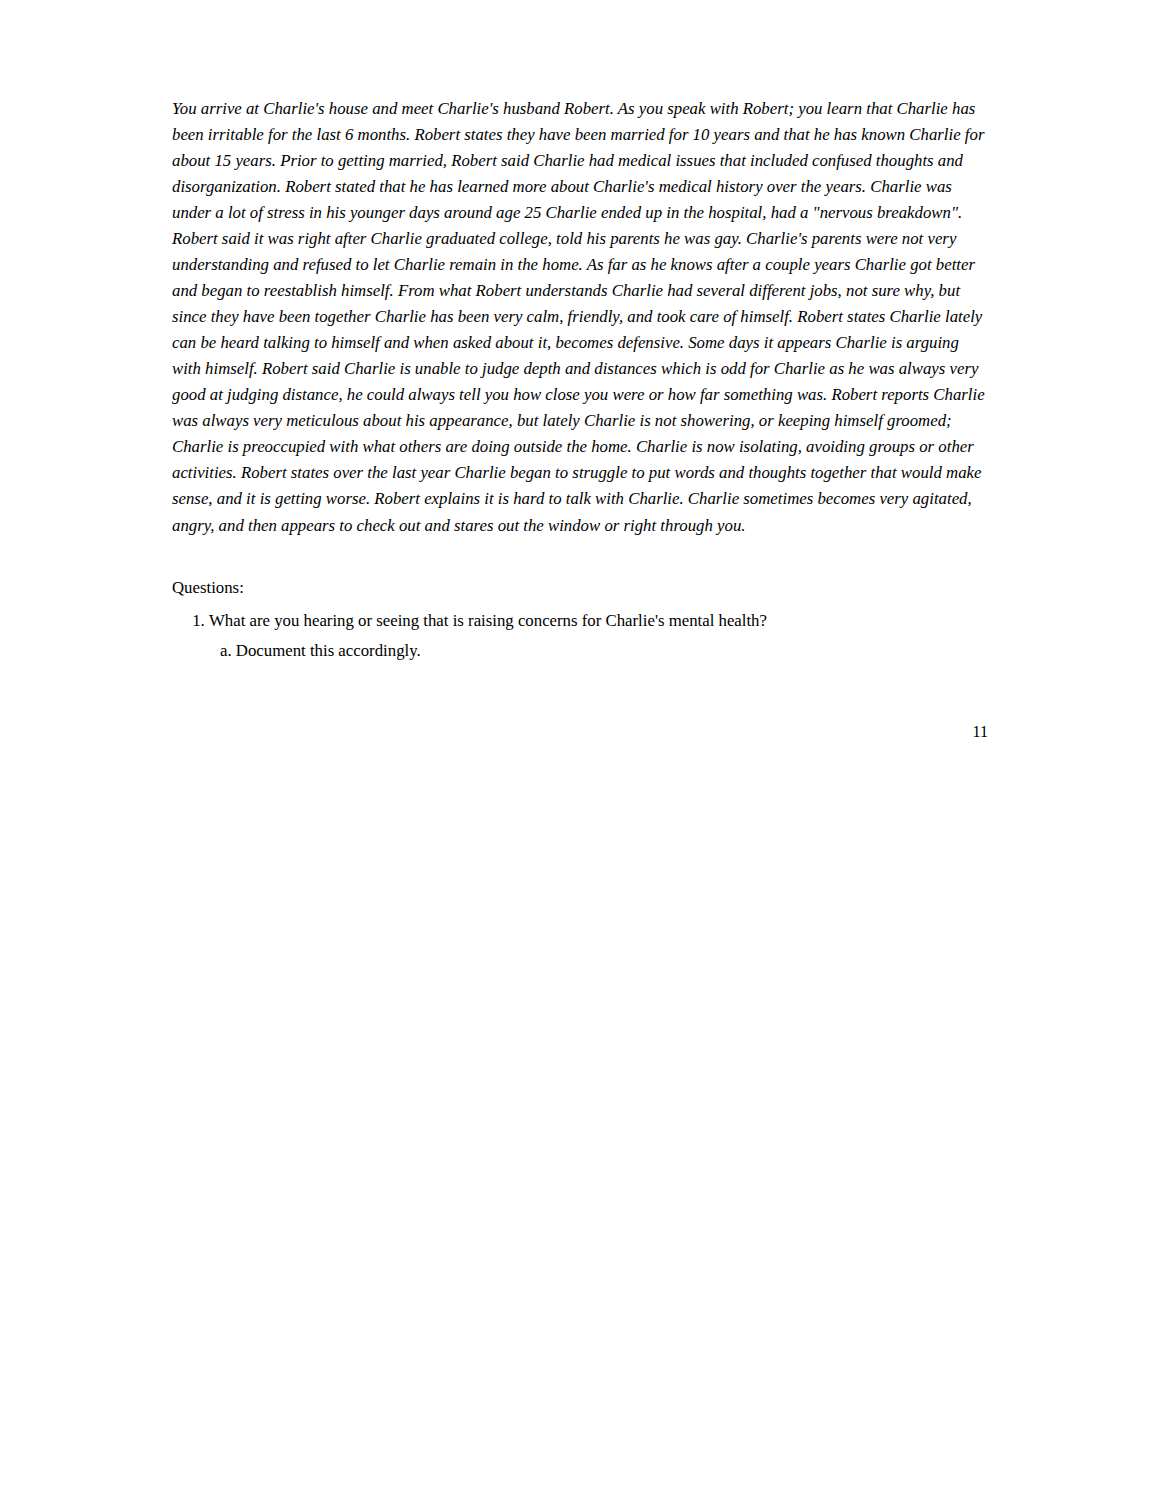You arrive at Charlie's house and meet Charlie's husband Robert. As you speak with Robert; you learn that Charlie has been irritable for the last 6 months. Robert states they have been married for 10 years and that he has known Charlie for about 15 years. Prior to getting married, Robert said Charlie had medical issues that included confused thoughts and disorganization. Robert stated that he has learned more about Charlie's medical history over the years. Charlie was under a lot of stress in his younger days around age 25 Charlie ended up in the hospital, had a "nervous breakdown". Robert said it was right after Charlie graduated college, told his parents he was gay. Charlie's parents were not very understanding and refused to let Charlie remain in the home. As far as he knows after a couple years Charlie got better and began to reestablish himself. From what Robert understands Charlie had several different jobs, not sure why, but since they have been together Charlie has been very calm, friendly, and took care of himself. Robert states Charlie lately can be heard talking to himself and when asked about it, becomes defensive. Some days it appears Charlie is arguing with himself. Robert said Charlie is unable to judge depth and distances which is odd for Charlie as he was always very good at judging distance, he could always tell you how close you were or how far something was. Robert reports Charlie was always very meticulous about his appearance, but lately Charlie is not showering, or keeping himself groomed; Charlie is preoccupied with what others are doing outside the home. Charlie is now isolating, avoiding groups or other activities. Robert states over the last year Charlie began to struggle to put words and thoughts together that would make sense, and it is getting worse. Robert explains it is hard to talk with Charlie. Charlie sometimes becomes very agitated, angry, and then appears to check out and stares out the window or right through you.
Questions:
What are you hearing or seeing that is raising concerns for Charlie's mental health?
Document this accordingly.
11